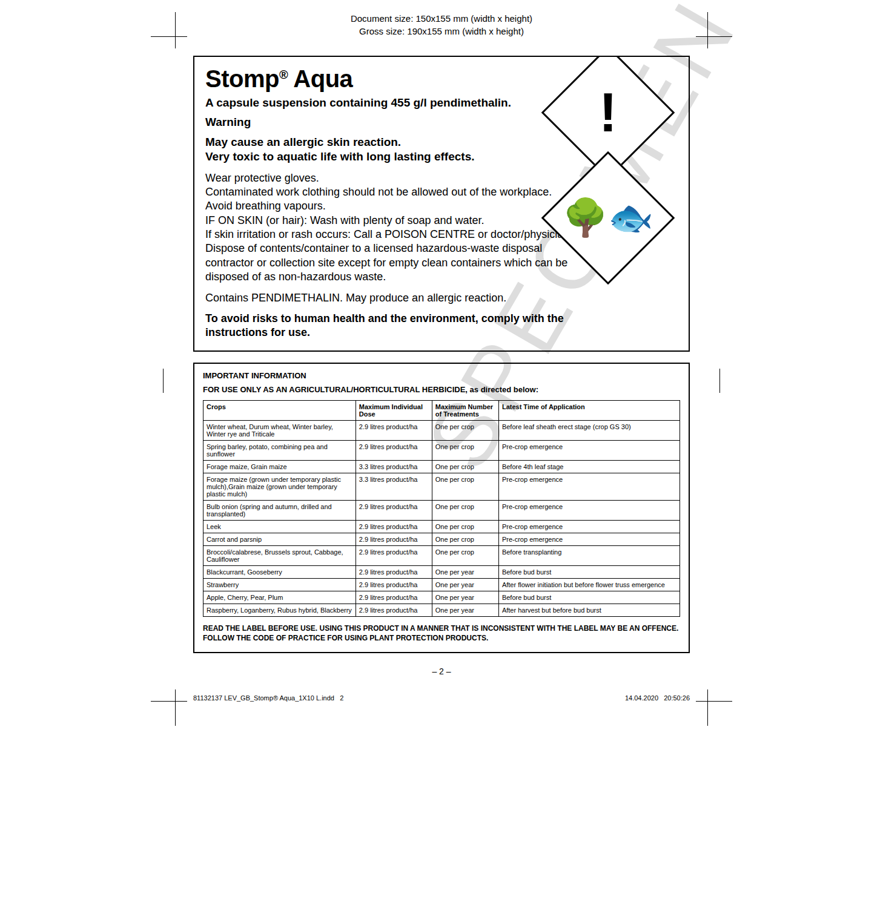Document size: 150x155 mm (width x height)
Gross size: 190x155 mm (width x height)
SPECIMEN
!
🌳🐟
Stomp® Aqua
A capsule suspension containing 455 g/l pendimethalin.
Warning
May cause an allergic skin reaction.
Very toxic to aquatic life with long lasting effects.
Wear protective gloves.
Contaminated work clothing should not be allowed out of the workplace.
Avoid breathing vapours.
IF ON SKIN (or hair): Wash with plenty of soap and water.
If skin irritation or rash occurs: Call a POISON CENTRE or doctor/physician.
Dispose of contents/container to a licensed hazardous-waste disposal contractor or collection site except for empty clean containers which can be disposed of as non-hazardous waste.
Contains PENDIMETHALIN. May produce an allergic reaction.
To avoid risks to human health and the environment, comply with the instructions for use.
IMPORTANT INFORMATION
FOR USE ONLY AS AN AGRICULTURAL/HORTICULTURAL HERBICIDE, as directed below:
| Crops | Maximum Individual Dose | Maximum Number of Treatments | Latest Time of Application |
| --- | --- | --- | --- |
| Winter wheat, Durum wheat, Winter barley, Winter rye and Triticale | 2.9 litres product/ha | One per crop | Before leaf sheath erect stage (crop GS 30) |
| Spring barley, potato, combining pea and sunflower | 2.9 litres product/ha | One per crop | Pre-crop emergence |
| Forage maize, Grain maize | 3.3 litres product/ha | One per crop | Before 4th leaf stage |
| Forage maize (grown under temporary plastic mulch),Grain maize (grown under temporary plastic mulch) | 3.3 litres product/ha | One per crop | Pre-crop emergence |
| Bulb onion (spring and autumn, drilled and transplanted) | 2.9 litres product/ha | One per crop | Pre-crop emergence |
| Leek | 2.9 litres product/ha | One per crop | Pre-crop emergence |
| Carrot and parsnip | 2.9 litres product/ha | One per crop | Pre-crop emergence |
| Broccoli/calabrese, Brussels sprout, Cabbage, Cauliflower | 2.9 litres product/ha | One per crop | Before transplanting |
| Blackcurrant, Gooseberry | 2.9 litres product/ha | One per year | Before bud burst |
| Strawberry | 2.9 litres product/ha | One per year | After flower initiation but before flower truss emergence |
| Apple, Cherry, Pear, Plum | 2.9 litres product/ha | One per year | Before bud burst |
| Raspberry, Loganberry, Rubus hybrid, Blackberry | 2.9 litres product/ha | One per year | After harvest but before bud burst |
READ THE LABEL BEFORE USE. USING THIS PRODUCT IN A MANNER THAT IS INCONSISTENT WITH THE LABEL MAY BE AN OFFENCE.
FOLLOW THE CODE OF PRACTICE FOR USING PLANT PROTECTION PRODUCTS.
– 2 –
81132137 LEV_GB_Stomp® Aqua_1X10 L.indd 2 14.04.2020 20:50:26